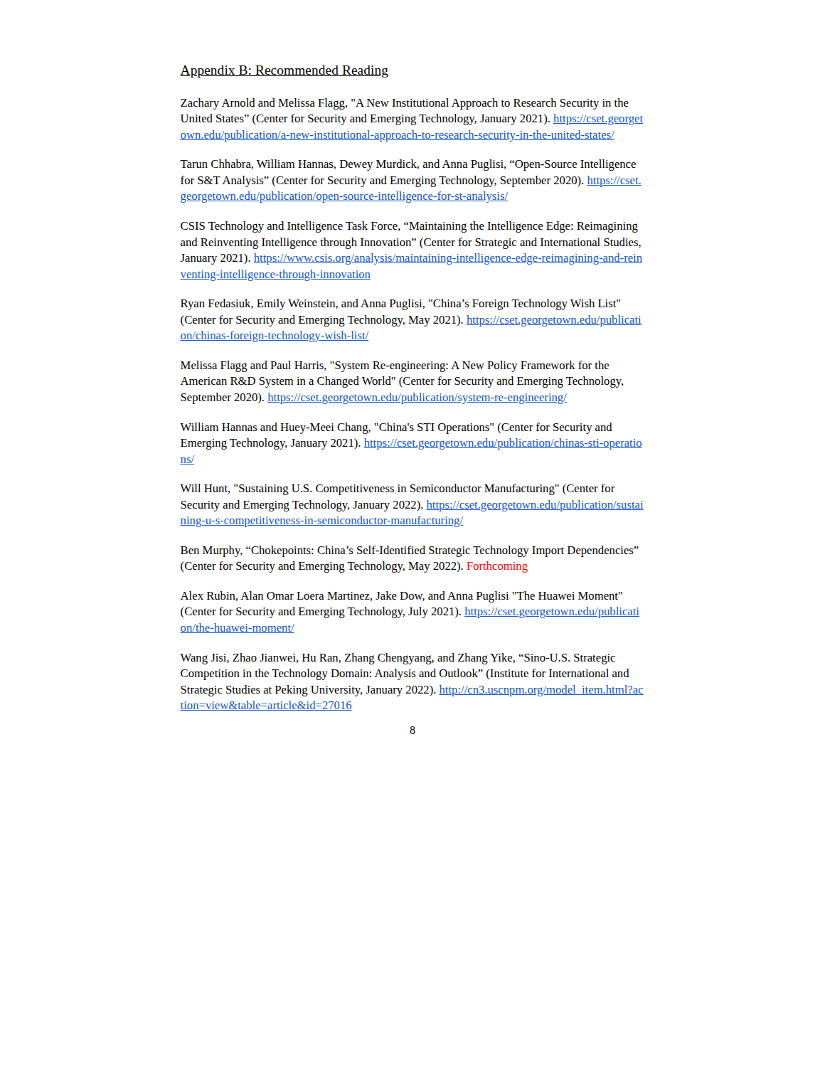Appendix B: Recommended Reading
Zachary Arnold and Melissa Flagg, "A New Institutional Approach to Research Security in the United States” (Center for Security and Emerging Technology, January 2021). https://cset.georgetown.edu/publication/a-new-institutional-approach-to-research-security-in-the-united-states/
Tarun Chhabra, William Hannas, Dewey Murdick, and Anna Puglisi, “Open-Source Intelligence for S&T Analysis” (Center for Security and Emerging Technology, September 2020). https://cset.georgetown.edu/publication/open-source-intelligence-for-st-analysis/
CSIS Technology and Intelligence Task Force, “Maintaining the Intelligence Edge: Reimagining and Reinventing Intelligence through Innovation” (Center for Strategic and International Studies, January 2021). https://www.csis.org/analysis/maintaining-intelligence-edge-reimagining-and-reinventing-intelligence-through-innovation
Ryan Fedasiuk, Emily Weinstein, and Anna Puglisi, "China’s Foreign Technology Wish List" (Center for Security and Emerging Technology, May 2021). https://cset.georgetown.edu/publication/chinas-foreign-technology-wish-list/
Melissa Flagg and Paul Harris, "System Re-engineering: A New Policy Framework for the American R&D System in a Changed World" (Center for Security and Emerging Technology, September 2020). https://cset.georgetown.edu/publication/system-re-engineering/
William Hannas and Huey-Meei Chang, "China's STI Operations" (Center for Security and Emerging Technology, January 2021). https://cset.georgetown.edu/publication/chinas-sti-operations/
Will Hunt, "Sustaining U.S. Competitiveness in Semiconductor Manufacturing" (Center for Security and Emerging Technology, January 2022). https://cset.georgetown.edu/publication/sustaining-u-s-competitiveness-in-semiconductor-manufacturing/
Ben Murphy, “Chokepoints: China’s Self-Identified Strategic Technology Import Dependencies” (Center for Security and Emerging Technology, May 2022). Forthcoming
Alex Rubin, Alan Omar Loera Martinez, Jake Dow, and Anna Puglisi "The Huawei Moment" (Center for Security and Emerging Technology, July 2021). https://cset.georgetown.edu/publication/the-huawei-moment/
Wang Jisi, Zhao Jianwei, Hu Ran, Zhang Chengyang, and Zhang Yike, “Sino-U.S. Strategic Competition in the Technology Domain: Analysis and Outlook” (Institute for International and Strategic Studies at Peking University, January 2022). http://cn3.uscnpm.org/model_item.html?action=view&table=article&id=27016
8